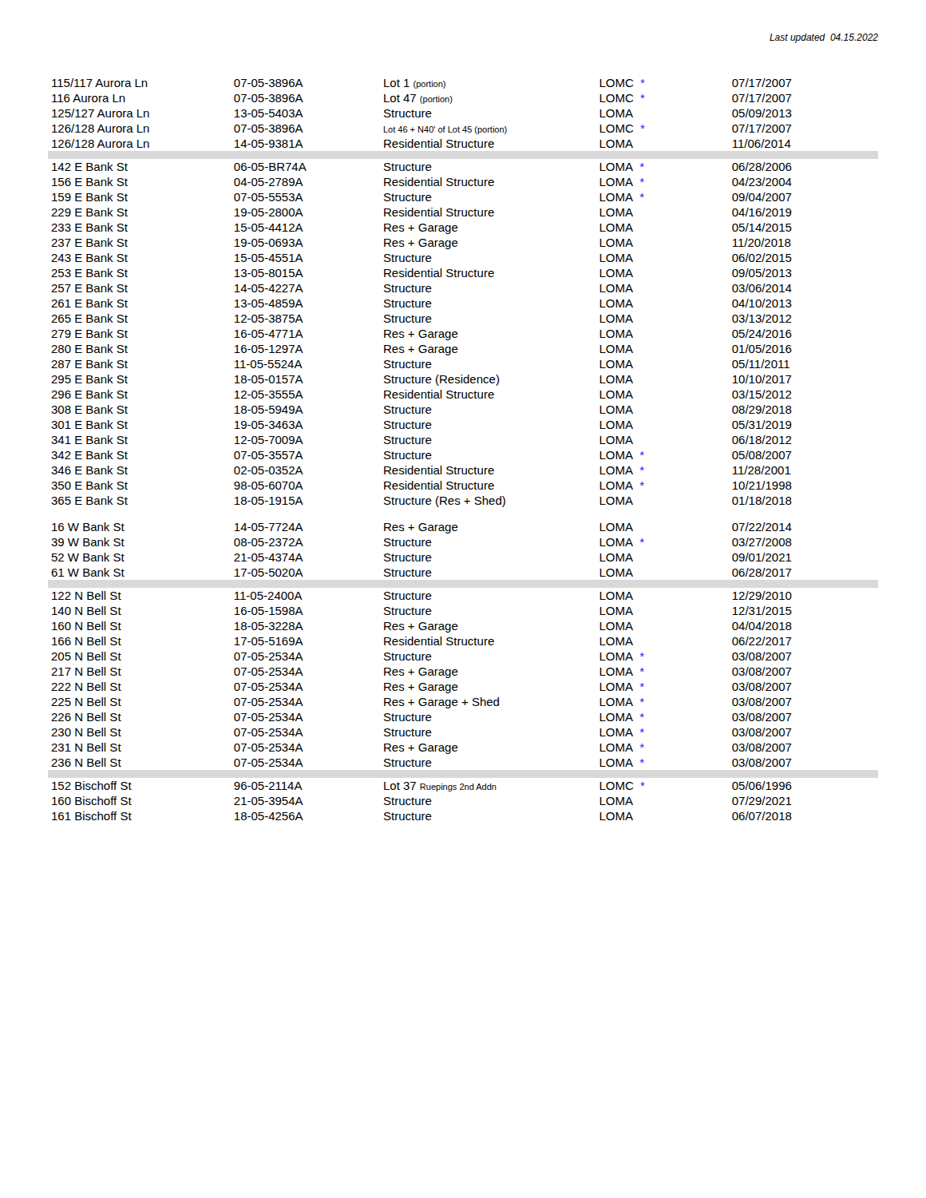Last updated 04.15.2022
| 115/117 Aurora Ln | 07-05-3896A | Lot 1 (portion) | LOMC * | 07/17/2007 |
| 116 Aurora Ln | 07-05-3896A | Lot 47 (portion) | LOMC * | 07/17/2007 |
| 125/127 Aurora Ln | 13-05-5403A | Structure | LOMA | 05/09/2013 |
| 126/128 Aurora Ln | 07-05-3896A | Lot 46 + N40' of Lot 45 (portion) | LOMC * | 07/17/2007 |
| 126/128 Aurora Ln | 14-05-9381A | Residential Structure | LOMA | 11/06/2014 |
| 142 E Bank St | 06-05-BR74A | Structure | LOMA * | 06/28/2006 |
| 156 E Bank St | 04-05-2789A | Residential Structure | LOMA * | 04/23/2004 |
| 159 E Bank St | 07-05-5553A | Structure | LOMA * | 09/04/2007 |
| 229 E Bank St | 19-05-2800A | Residential Structure | LOMA | 04/16/2019 |
| 233 E Bank St | 15-05-4412A | Res + Garage | LOMA | 05/14/2015 |
| 237 E Bank St | 19-05-0693A | Res + Garage | LOMA | 11/20/2018 |
| 243 E Bank St | 15-05-4551A | Structure | LOMA | 06/02/2015 |
| 253 E Bank St | 13-05-8015A | Residential Structure | LOMA | 09/05/2013 |
| 257 E Bank St | 14-05-4227A | Structure | LOMA | 03/06/2014 |
| 261 E Bank St | 13-05-4859A | Structure | LOMA | 04/10/2013 |
| 265 E Bank St | 12-05-3875A | Structure | LOMA | 03/13/2012 |
| 279 E Bank St | 16-05-4771A | Res + Garage | LOMA | 05/24/2016 |
| 280 E Bank St | 16-05-1297A | Res + Garage | LOMA | 01/05/2016 |
| 287 E Bank St | 11-05-5524A | Structure | LOMA | 05/11/2011 |
| 295 E Bank St | 18-05-0157A | Structure (Residence) | LOMA | 10/10/2017 |
| 296 E Bank St | 12-05-3555A | Residential Structure | LOMA | 03/15/2012 |
| 308 E Bank St | 18-05-5949A | Structure | LOMA | 08/29/2018 |
| 301 E Bank St | 19-05-3463A | Structure | LOMA | 05/31/2019 |
| 341 E Bank St | 12-05-7009A | Structure | LOMA | 06/18/2012 |
| 342 E Bank St | 07-05-3557A | Structure | LOMA * | 05/08/2007 |
| 346 E Bank St | 02-05-0352A | Residential Structure | LOMA * | 11/28/2001 |
| 350 E Bank St | 98-05-6070A | Residential Structure | LOMA * | 10/21/1998 |
| 365 E Bank St | 18-05-1915A | Structure (Res + Shed) | LOMA | 01/18/2018 |
| 16 W Bank St | 14-05-7724A | Res + Garage | LOMA | 07/22/2014 |
| 39 W Bank St | 08-05-2372A | Structure | LOMA * | 03/27/2008 |
| 52 W Bank St | 21-05-4374A | Structure | LOMA | 09/01/2021 |
| 61 W Bank St | 17-05-5020A | Structure | LOMA | 06/28/2017 |
| 122 N Bell St | 11-05-2400A | Structure | LOMA | 12/29/2010 |
| 140 N Bell St | 16-05-1598A | Structure | LOMA | 12/31/2015 |
| 160 N Bell St | 18-05-3228A | Res + Garage | LOMA | 04/04/2018 |
| 166 N Bell St | 17-05-5169A | Residential Structure | LOMA | 06/22/2017 |
| 205 N Bell St | 07-05-2534A | Structure | LOMA * | 03/08/2007 |
| 217 N Bell St | 07-05-2534A | Res + Garage | LOMA * | 03/08/2007 |
| 222 N Bell St | 07-05-2534A | Res + Garage | LOMA * | 03/08/2007 |
| 225 N Bell St | 07-05-2534A | Res + Garage + Shed | LOMA * | 03/08/2007 |
| 226 N Bell St | 07-05-2534A | Structure | LOMA * | 03/08/2007 |
| 230 N Bell St | 07-05-2534A | Structure | LOMA * | 03/08/2007 |
| 231 N Bell St | 07-05-2534A | Res + Garage | LOMA * | 03/08/2007 |
| 236 N Bell St | 07-05-2534A | Structure | LOMA * | 03/08/2007 |
| 152 Bischoff St | 96-05-2114A | Lot 37 Ruepings 2nd Addn | LOMC * | 05/06/1996 |
| 160 Bischoff St | 21-05-3954A | Structure | LOMA | 07/29/2021 |
| 161 Bischoff St | 18-05-4256A | Structure | LOMA | 06/07/2018 |